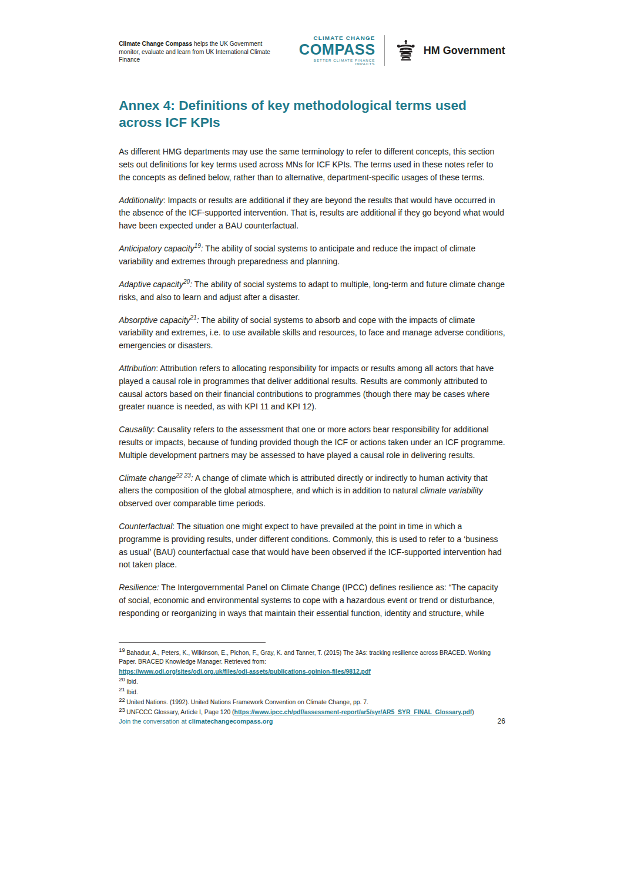Climate Change Compass helps the UK Government
monitor, evaluate and learn from UK International Climate Finance
CLIMATE CHANGE
COMPASS
BETTER CLIMATE FINANCE IMPACTS
HM Government
Annex 4: Definitions of key methodological terms used
across ICF KPIs
As different HMG departments may use the same terminology to refer to different concepts, this section sets out definitions for key terms used across MNs for ICF KPIs. The terms used in these notes refer to the concepts as defined below, rather than to alternative, department-specific usages of these terms.
Additionality: Impacts or results are additional if they are beyond the results that would have occurred in the absence of the ICF-supported intervention. That is, results are additional if they go beyond what would have been expected under a BAU counterfactual.
Anticipatory capacity19: The ability of social systems to anticipate and reduce the impact of climate variability and extremes through preparedness and planning.
Adaptive capacity20: The ability of social systems to adapt to multiple, long-term and future climate change risks, and also to learn and adjust after a disaster.
Absorptive capacity21: The ability of social systems to absorb and cope with the impacts of climate variability and extremes, i.e. to use available skills and resources, to face and manage adverse conditions, emergencies or disasters.
Attribution: Attribution refers to allocating responsibility for impacts or results among all actors that have played a causal role in programmes that deliver additional results. Results are commonly attributed to causal actors based on their financial contributions to programmes (though there may be cases where greater nuance is needed, as with KPI 11 and KPI 12).
Causality: Causality refers to the assessment that one or more actors bear responsibility for additional results or impacts, because of funding provided though the ICF or actions taken under an ICF programme. Multiple development partners may be assessed to have played a causal role in delivering results.
Climate change22 23: A change of climate which is attributed directly or indirectly to human activity that alters the composition of the global atmosphere, and which is in addition to natural climate variability observed over comparable time periods.
Counterfactual: The situation one might expect to have prevailed at the point in time in which a programme is providing results, under different conditions. Commonly, this is used to refer to a ‘business as usual’ (BAU) counterfactual case that would have been observed if the ICF-supported intervention had not taken place.
Resilience: The Intergovernmental Panel on Climate Change (IPCC) defines resilience as: “The capacity of social, economic and environmental systems to cope with a hazardous event or trend or disturbance, responding or reorganizing in ways that maintain their essential function, identity and structure, while
19 Bahadur, A., Peters, K., Wilkinson, E., Pichon, F., Gray, K. and Tanner, T. (2015) The 3As: tracking resilience across BRACED. Working Paper. BRACED Knowledge Manager. Retrieved from:
https://www.odi.org/sites/odi.org.uk/files/odi-assets/publications-opinion-files/9812.pdf
20 Ibid.
21 Ibid.
22 United Nations. (1992). United Nations Framework Convention on Climate Change, pp. 7.
23 UNFCCC Glossary, Article I, Page 120 (https://www.ipcc.ch/pdf/assessment-report/ar5/syr/AR5_SYR_FINAL_Glossary.pdf)
Join the conversation at climatechangecompass.org
26